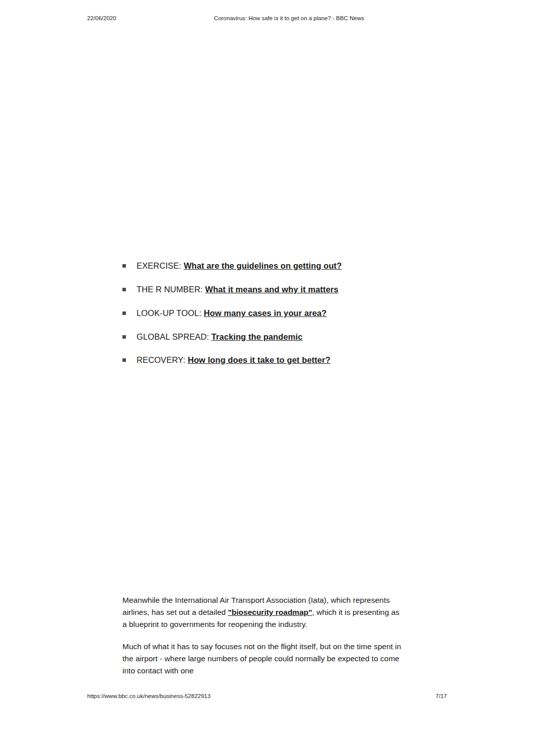22/06/2020 Coronavirus: How safe is it to get on a plane? - BBC News
EXERCISE: What are the guidelines on getting out?
THE R NUMBER: What it means and why it matters
LOOK-UP TOOL: How many cases in your area?
GLOBAL SPREAD: Tracking the pandemic
RECOVERY: How long does it take to get better?
Meanwhile the International Air Transport Association (Iata), which represents airlines, has set out a detailed "biosecurity roadmap", which it is presenting as a blueprint to governments for reopening the industry.
Much of what it has to say focuses not on the flight itself, but on the time spent in the airport - where large numbers of people could normally be expected to come into contact with one
https://www.bbc.co.uk/news/business-52822913 7/17